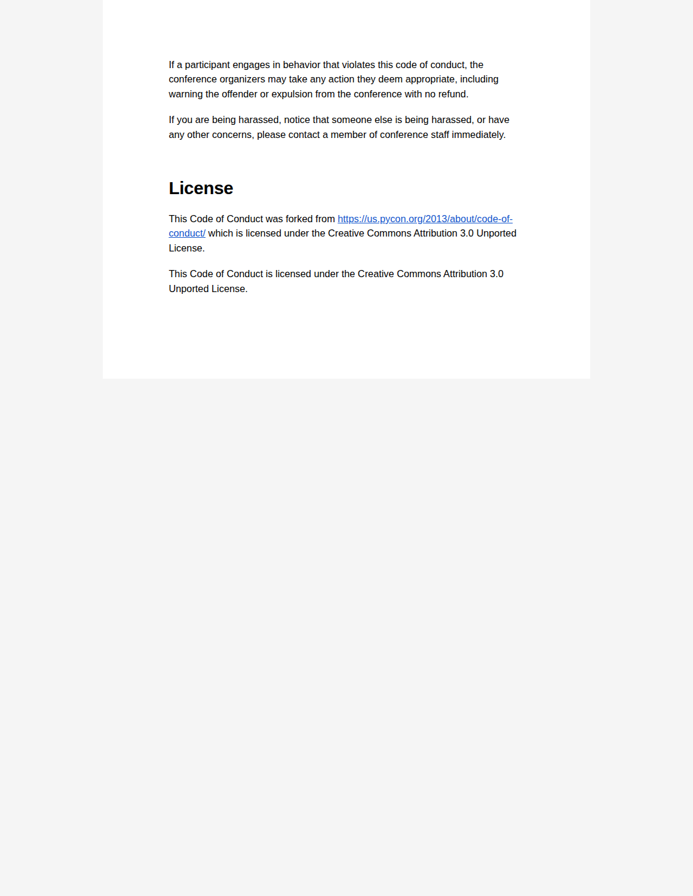If a participant engages in behavior that violates this code of conduct, the conference organizers may take any action they deem appropriate, including warning the offender or expulsion from the conference with no refund.
If you are being harassed, notice that someone else is being harassed, or have any other concerns, please contact a member of conference staff immediately.
License
This Code of Conduct was forked from https://us.pycon.org/2013/about/code-of-conduct/ which is licensed under the Creative Commons Attribution 3.0 Unported License.
This Code of Conduct is licensed under the Creative Commons Attribution 3.0 Unported License.